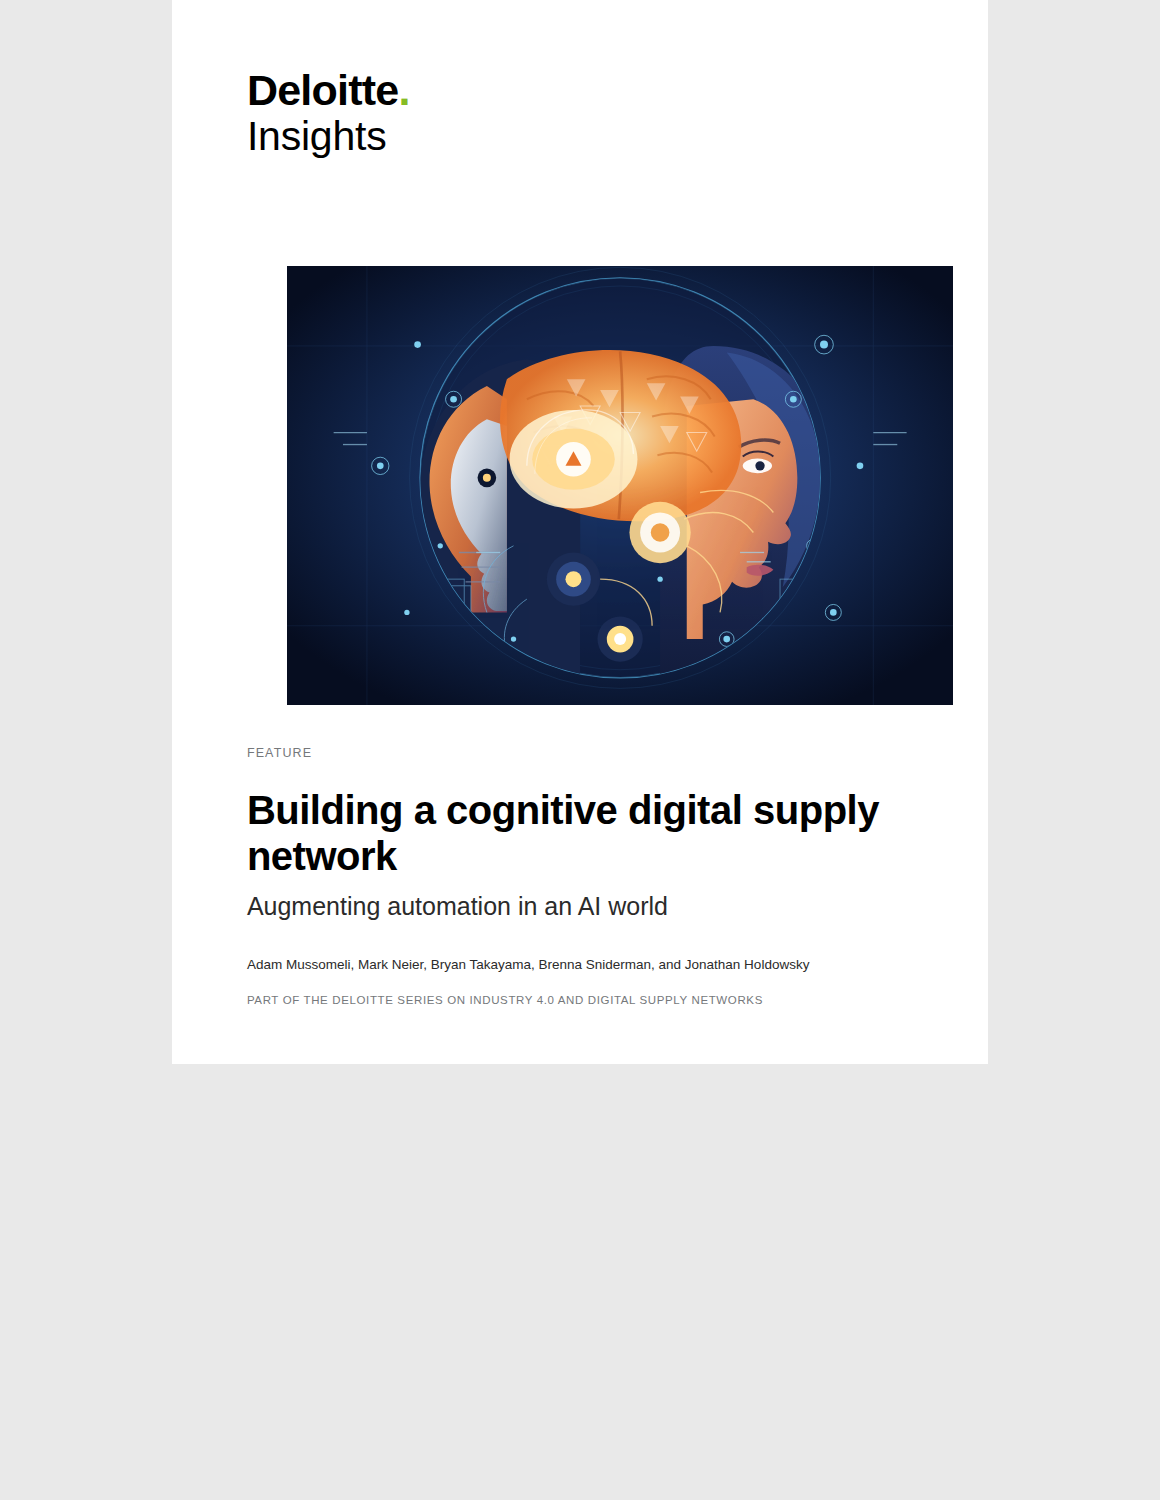Deloitte.
Insights
18.90
FEATURE
Building a cognitive digital supply network
Augmenting automation in an AI world
Adam Mussomeli, Mark Neier, Bryan Takayama, Brenna Sniderman, and Jonathan Holdowsky
PART OF THE DELOITTE SERIES ON INDUSTRY 4.0 AND DIGITAL SUPPLY NETWORKS